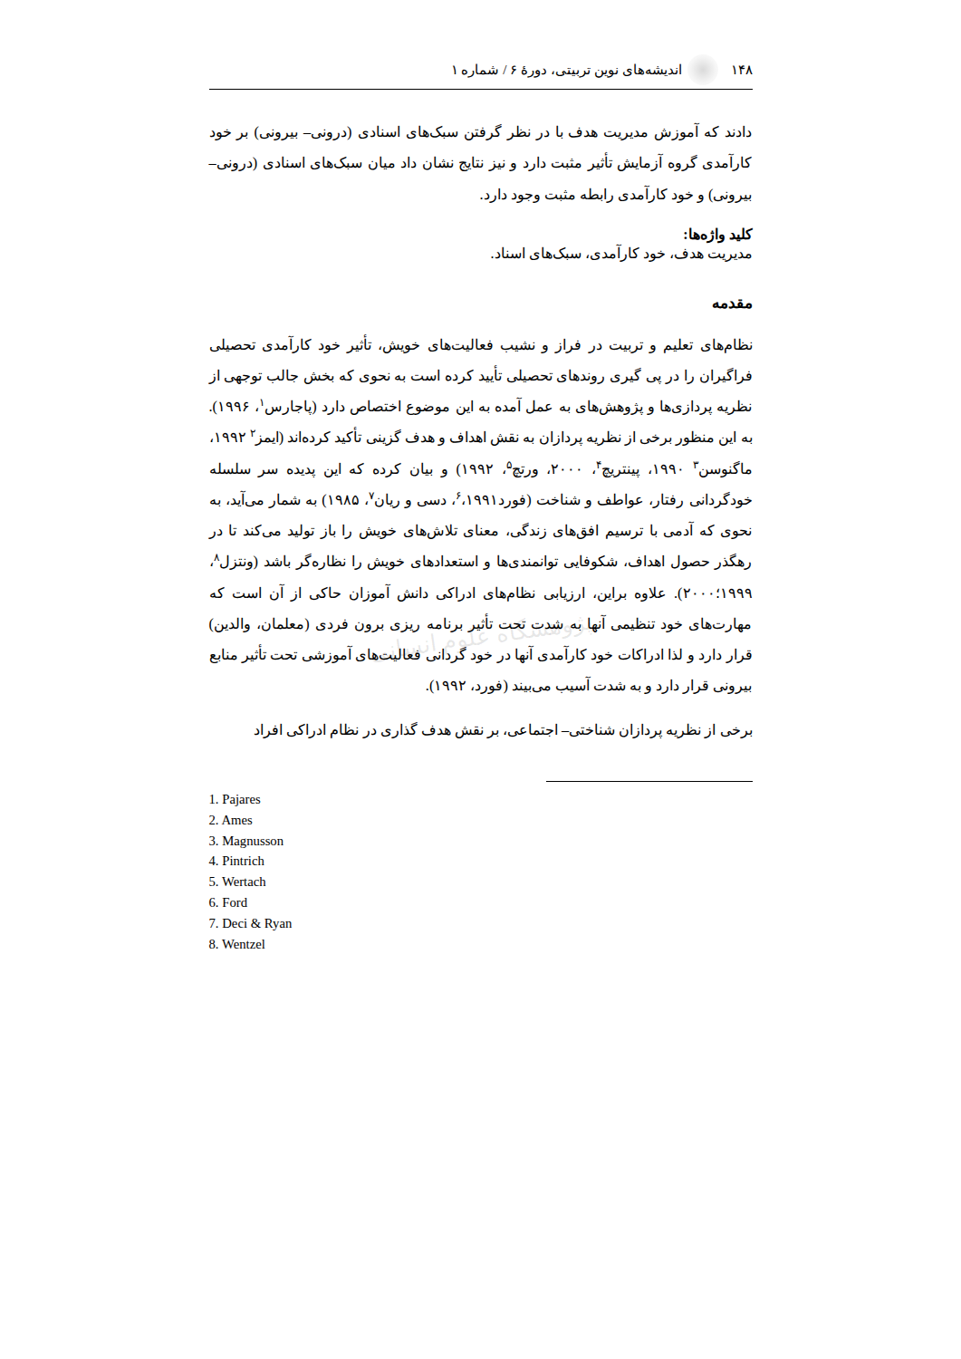۱۴۸ اندیشه‌های نوین تربیتی، دورهٔ ۶ / شماره ۱
دادند که آموزش مدیریت هدف با در نظر گرفتن سبک‌های اسنادی (درونی– بیرونی) بر خود کارآمدی گروه آزمایش تأثیر مثبت دارد و نیز نتایج نشان داد میان سبک‌های اسنادی (درونی– بیرونی) و خود کارآمدی رابطه مثبت وجود دارد.
کلید واژه‌ها:
مدیریت هدف، خود کارآمدی، سبک‌های اسناد.
مقدمه
نظام‌های تعلیم و تربیت در فراز و نشیب فعالیت‌های خویش، تأثیر خود کارآمدی تحصیلی فراگیران را در پی گیری روندهای تحصیلی تأیید کرده است به نحوی که بخش جالب توجهی از نظریه پردازی‌ها و پژوهش‌های به عمل آمده به این موضوع اختصاص دارد (پاجارس۱، ۱۹۹۶). به این منظور برخی از نظریه پردازان به نقش اهداف و هدف گزینی تأکید کرده‌اند (ایمز۲ ۱۹۹۲، ماگنوسن۳ ۱۹۹۰، پینتریچ۴، ۲۰۰۰، ورتچ۵، ۱۹۹۲) و بیان کرده که این پدیده سر سلسله خودگردانی رفتار، عواطف و شناخت (فورد۶،۱۹۹۱، دسی و ریان۷، ۱۹۸۵) به شمار می‌آید، به نحوی که آدمی با ترسیم افق‌های زندگی، معنای تلاش‌های خویش را باز تولید می‌کند تا در رهگذر حصول اهداف، شکوفایی توانمندی‌ها و استعدادهای خویش را نظاره‌گر باشد (ونتزل۸، ۱۹۹۹؛۲۰۰۰). علاوه براین، ارزیابی نظام‌های ادراکی دانش آموزان حاکی از آن است که مهارت‌های خود تنظیمی آنها به شدت تحت تأثیر برنامه ریزی برون فردی (معلمان، والدین) قرار دارد و لذا ادراکات خود کارآمدی آنها در خود گردانی فعالیت‌های آموزشی تحت تأثیر منابع بیرونی قرار دارد و به شدت آسیب می‌بیند (فورد، ۱۹۹۲).
برخی از نظریه پردازان شناختی– اجتماعی، بر نقش هدف گذاری در نظام ادراکی افراد
پژوهشگاه علوم انسانی
Pajares
Ames
Magnusson
Pintrich
Wertach
Ford
Deci & Ryan
Wentzel